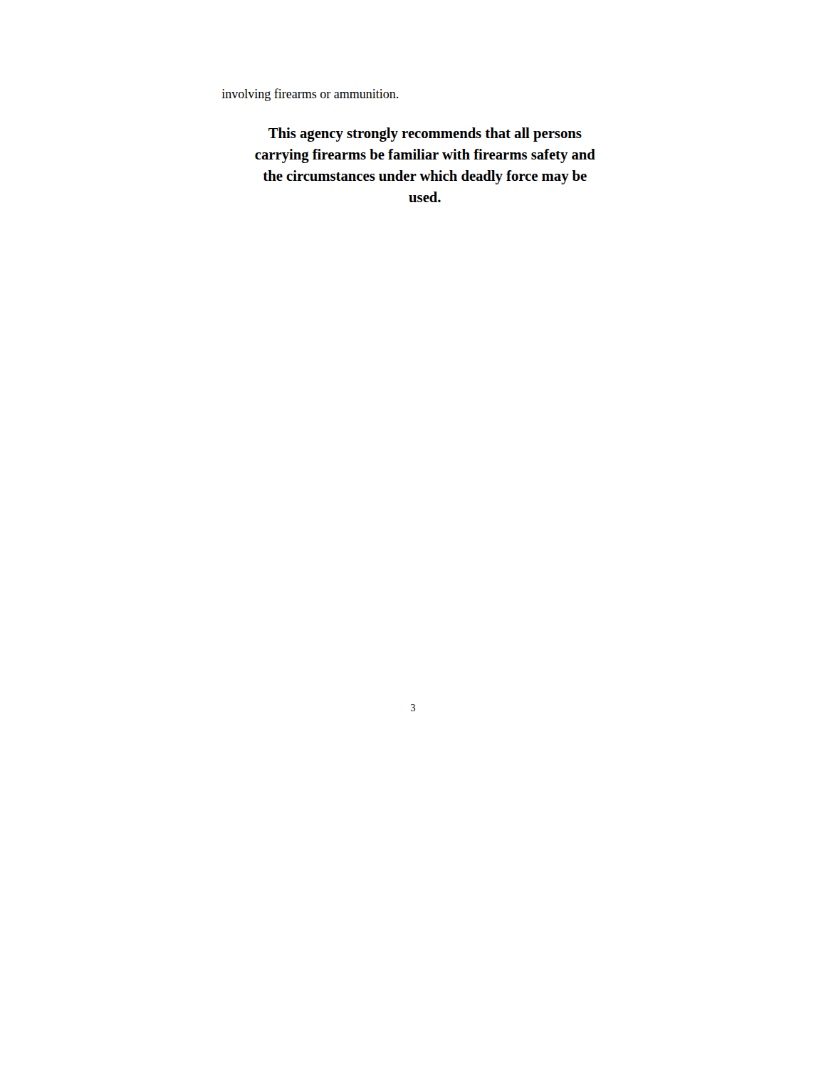involving firearms or ammunition.
This agency strongly recommends that all persons carrying firearms be familiar with firearms safety and the circumstances under which deadly force may be used.
3